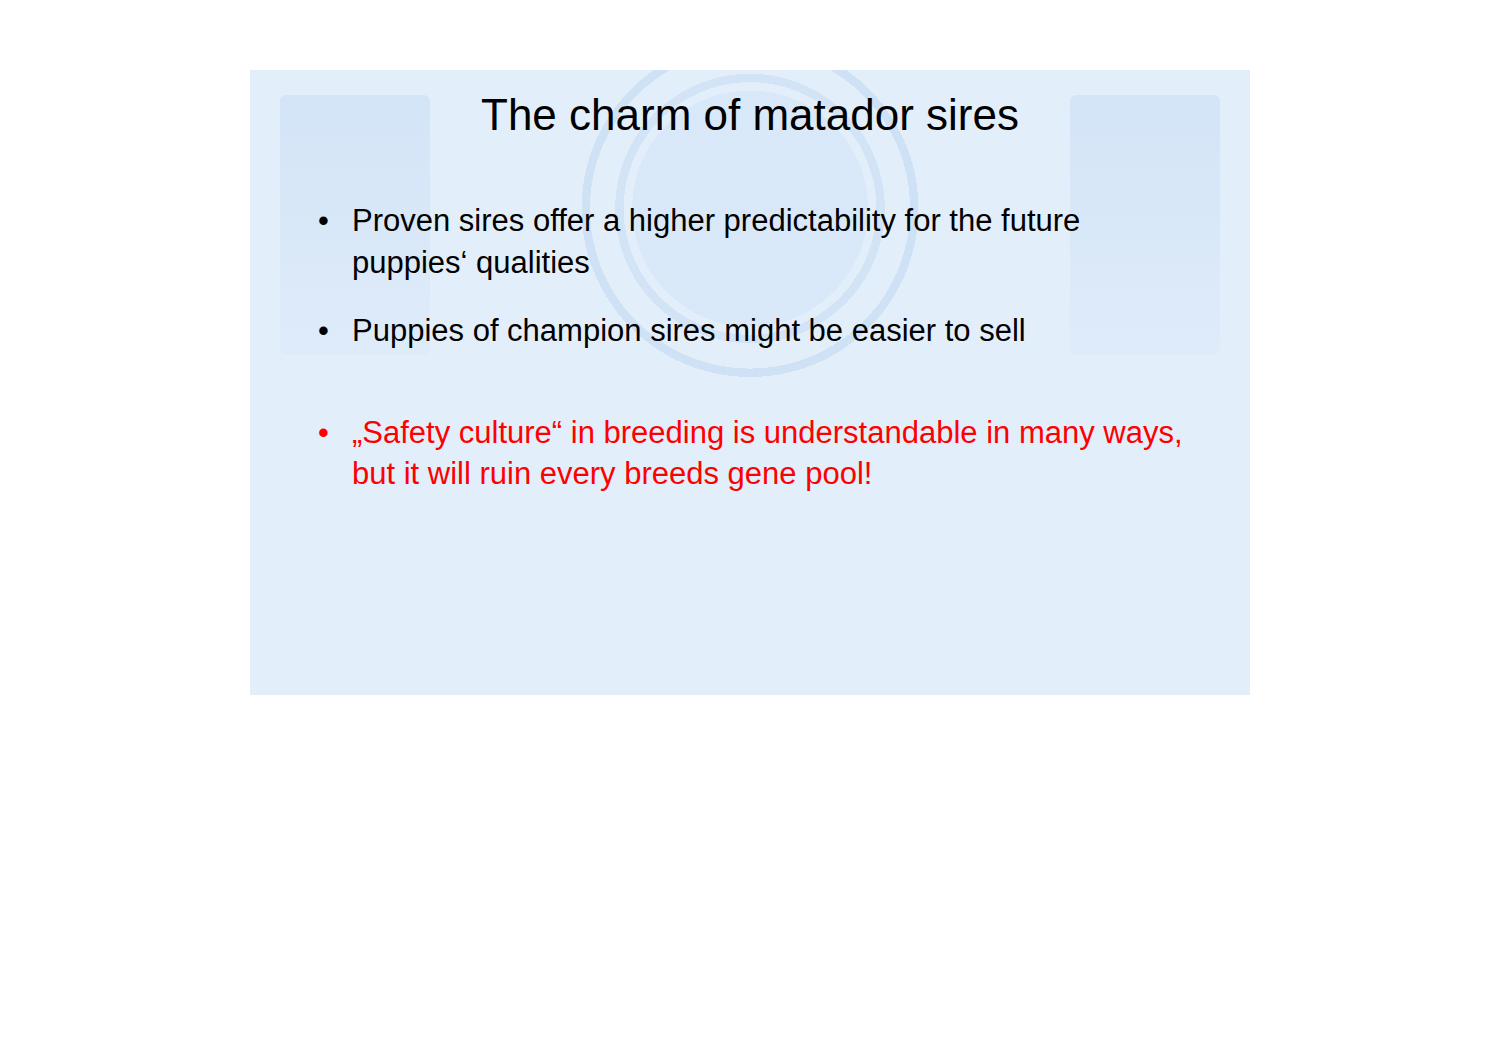The charm of matador sires
Proven sires offer a higher predictability for the future puppies‘ qualities
Puppies of champion sires might be easier to sell
„Safety culture“ in breeding is understandable in many ways, but it will ruin every breeds gene pool!